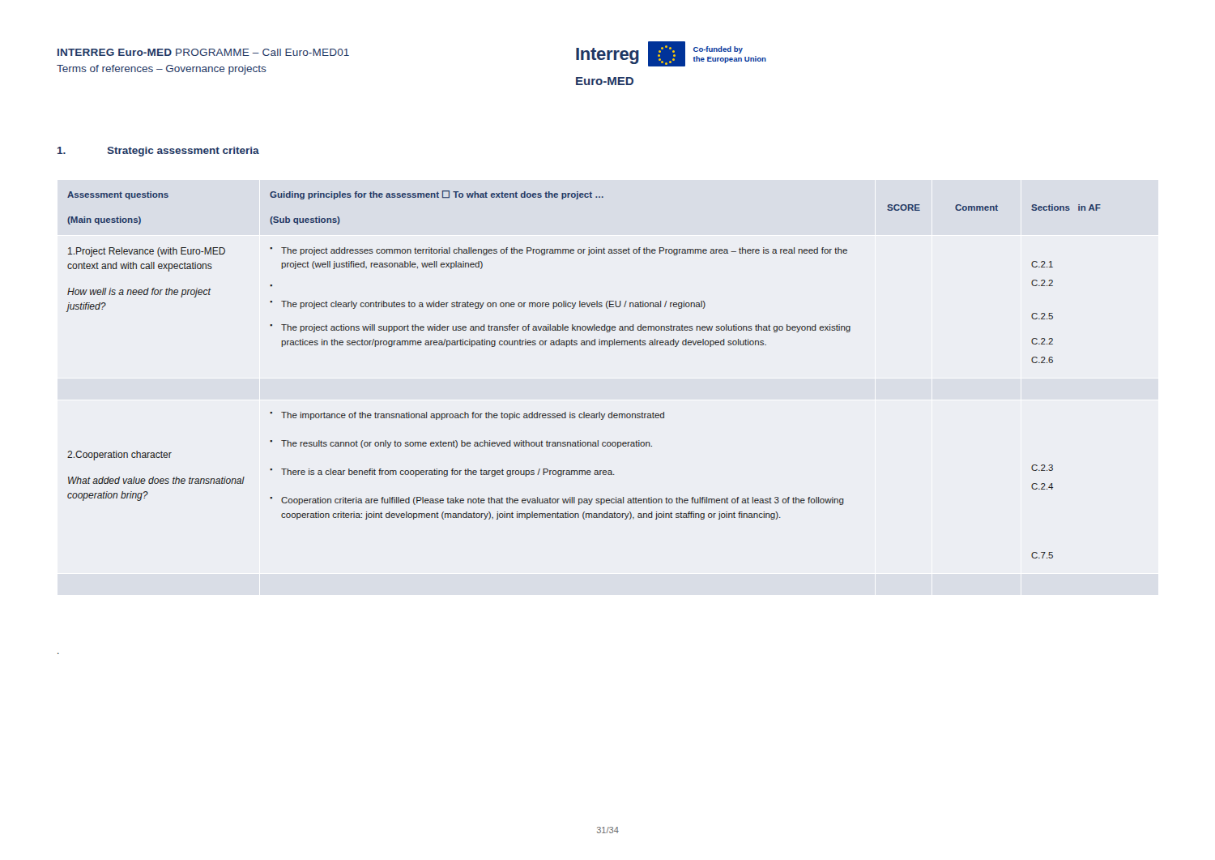INTERREG Euro-MED PROGRAMME – Call Euro-MED01
Terms of references – Governance projects
Interreg
Co-funded by
the European Union
Euro-MED
1. Strategic assessment criteria
| Assessment questions (Main questions) | Guiding principles for the assessment ☐ To what extent does the project … (Sub questions) | SCORE | Comment | Sections in AF |
| --- | --- | --- | --- | --- |
| 1.Project Relevance (with Euro-MED context and with call expectations How well is a need for the project justified? | The project addresses common territorial challenges of the Programme or joint asset of the Programme area – there is a real need for the project (well justified, reasonable, well explained) The project clearly contributes to a wider strategy on one or more policy levels (EU / national / regional) The project actions will support the wider use and transfer of available knowledge and demonstrates new solutions that go beyond existing practices in the sector/programme area/participating countries or adapts and implements already developed solutions. | | | C.2.1 C.2.2 C.2.5 C.2.2 C.2.6 |
| 2.Cooperation character What added value does the transnational cooperation bring? | The importance of the transnational approach for the topic addressed is clearly demonstrated The results cannot (or only to some extent) be achieved without transnational cooperation. There is a clear benefit from cooperating for the target groups / Programme area. Cooperation criteria are fulfilled (Please take note that the evaluator will pay special attention to the fulfilment of at least 3 of the following cooperation criteria: joint development (mandatory), joint implementation (mandatory), and joint staffing or joint financing). | | | C.2.3 C.2.4 C.7.5 |
.
31/34